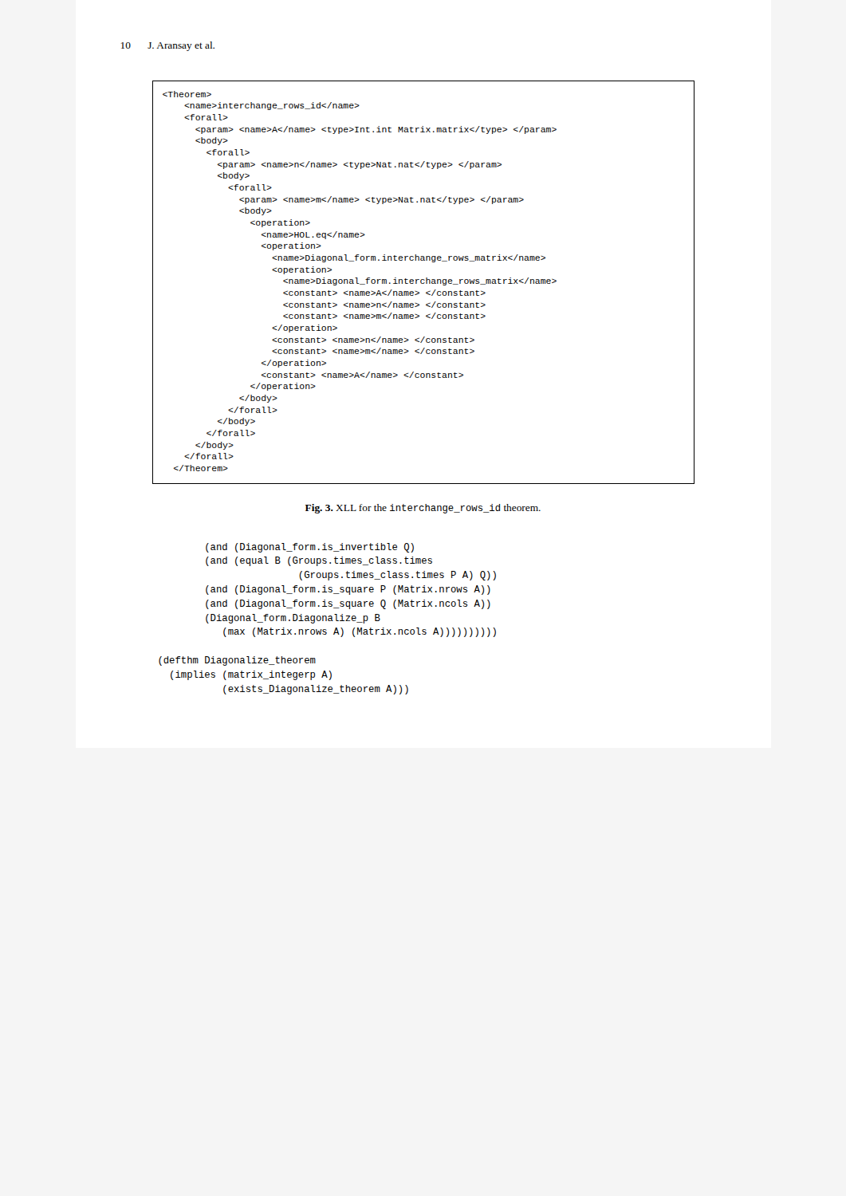10 J. Aransay et al.
<Theorem>
    <name>interchange_rows_id</name>
    <forall>
      <param> <name>A</name> <type>Int.int Matrix.matrix</type> </param>
      <body>
        <forall>
          <param> <name>n</name> <type>Nat.nat</type> </param>
          <body>
            <forall>
              <param> <name>m</name> <type>Nat.nat</type> </param>
              <body>
                <operation>
                  <name>HOL.eq</name>
                  <operation>
                    <name>Diagonal_form.interchange_rows_matrix</name>
                    <operation>
                      <name>Diagonal_form.interchange_rows_matrix</name>
                      <constant> <name>A</name> </constant>
                      <constant> <name>n</name> </constant>
                      <constant> <name>m</name> </constant>
                    </operation>
                    <constant> <name>n</name> </constant>
                    <constant> <name>m</name> </constant>
                  </operation>
                  <constant> <name>A</name> </constant>
                </operation>
              </body>
            </forall>
          </body>
        </forall>
      </body>
    </forall>
  </Theorem>
Fig. 3. XLL for the interchange_rows_id theorem.
        (and (Diagonal_form.is_invertible Q)
        (and (equal B (Groups.times_class.times
                        (Groups.times_class.times P A) Q))
        (and (Diagonal_form.is_square P (Matrix.nrows A))
        (and (Diagonal_form.is_square Q (Matrix.ncols A))
        (Diagonal_form.Diagonalize_p B
           (max (Matrix.nrows A) (Matrix.ncols A))))))))))

(defthm Diagonalize_theorem
  (implies (matrix_integerp A)
           (exists_Diagonalize_theorem A)))